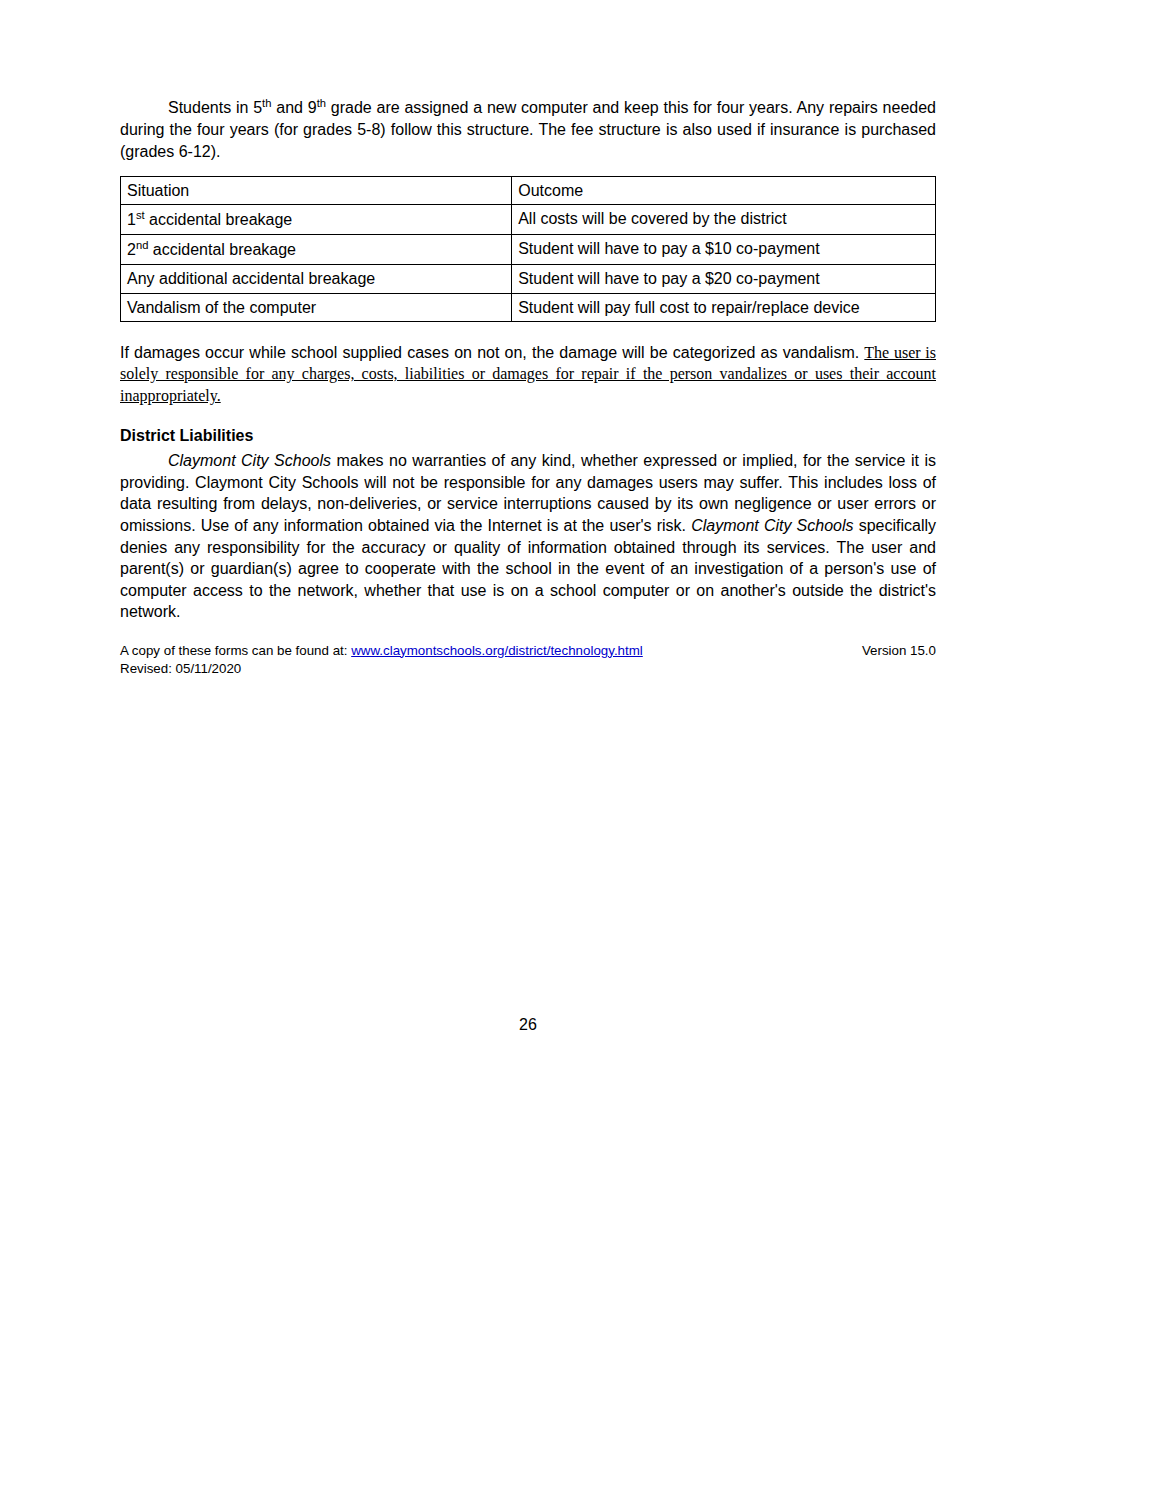Students in 5th and 9th grade are assigned a new computer and keep this for four years. Any repairs needed during the four years (for grades 5-8) follow this structure. The fee structure is also used if insurance is purchased (grades 6-12).
| Situation | Outcome |
| 1 st accidental breakage | All costs will be covered by the district |
| 2 nd accidental breakage | Student will have to pay a $10 co-payment |
| Any additional accidental breakage | Student will have to pay a $20 co-payment |
| Vandalism of the computer | Student will pay full cost to repair/replace device |
If damages occur while school supplied cases on not on, the damage will be categorized as vandalism. The user is solely responsible for any charges, costs, liabilities or damages for repair if the person vandalizes or uses their account inappropriately.
District Liabilities
Claymont City Schools makes no warranties of any kind, whether expressed or implied, for the service it is providing. Claymont City Schools will not be responsible for any damages users may suffer. This includes loss of data resulting from delays, non-deliveries, or service interruptions caused by its own negligence or user errors or omissions. Use of any information obtained via the Internet is at the user's risk. Claymont City Schools specifically denies any responsibility for the accuracy or quality of information obtained through its services. The user and parent(s) or guardian(s) agree to cooperate with the school in the event of an investigation of a person's use of computer access to the network, whether that use is on a school computer or on another's outside the district's network.
A copy of these forms can be found at: www.claymontschools.org/district/technology.html
Revised: 05/11/2020
Version 15.0
26